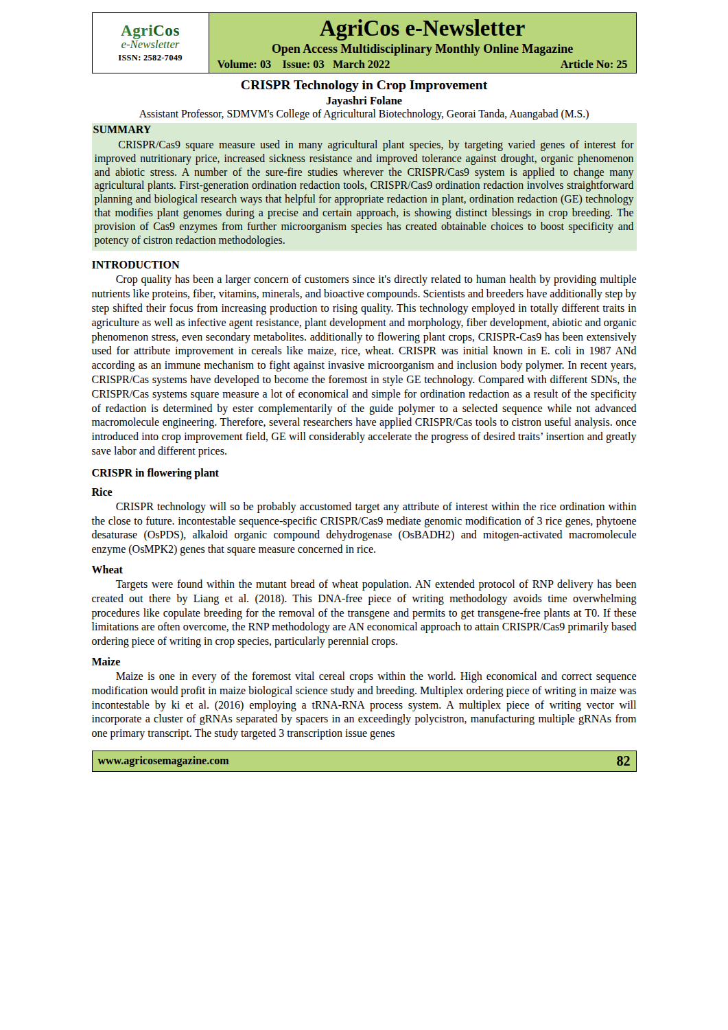Agri Cos
e-Newsletter
ISSN: 2582-7049
AgriCos e-Newsletter
Open Access Multidisciplinary Monthly Online Magazine
Volume: 03 Issue: 03 March 2022 Article No: 25
CRISPR Technology in Crop Improvement
Jayashri Folane
Assistant Professor, SDMVM's College of Agricultural Biotechnology, Georai Tanda, Auangabad (M.S.)
SUMMARY
CRISPR/Cas9 square measure used in many agricultural plant species, by targeting varied genes of interest for improved nutritionary price, increased sickness resistance and improved tolerance against drought, organic phenomenon and abiotic stress. A number of the sure-fire studies wherever the CRISPR/Cas9 system is applied to change many agricultural plants. First-generation ordination redaction tools, CRISPR/Cas9 ordination redaction involves straightforward planning and biological research ways that helpful for appropriate redaction in plant, ordination redaction (GE) technology that modifies plant genomes during a precise and certain approach, is showing distinct blessings in crop breeding. The provision of Cas9 enzymes from further microorganism species has created obtainable choices to boost specificity and potency of cistron redaction methodologies.
INTRODUCTION
Crop quality has been a larger concern of customers since it's directly related to human health by providing multiple nutrients like proteins, fiber, vitamins, minerals, and bioactive compounds. Scientists and breeders have additionally step by step shifted their focus from increasing production to rising quality. This technology employed in totally different traits in agriculture as well as infective agent resistance, plant development and morphology, fiber development, abiotic and organic phenomenon stress, even secondary metabolites. additionally to flowering plant crops, CRISPR-Cas9 has been extensively used for attribute improvement in cereals like maize, rice, wheat. CRISPR was initial known in E. coli in 1987 ANd according as an immune mechanism to fight against invasive microorganism and inclusion body polymer. In recent years, CRISPR/Cas systems have developed to become the foremost in style GE technology. Compared with different SDNs, the CRISPR/Cas systems square measure a lot of economical and simple for ordination redaction as a result of the specificity of redaction is determined by ester complementarily of the guide polymer to a selected sequence while not advanced macromolecule engineering. Therefore, several researchers have applied CRISPR/Cas tools to cistron useful analysis. once introduced into crop improvement field, GE will considerably accelerate the progress of desired traits’ insertion and greatly save labor and different prices.
CRISPR in flowering plant
Rice
CRISPR technology will so be probably accustomed target any attribute of interest within the rice ordination within the close to future. incontestable sequence-specific CRISPR/Cas9 mediate genomic modification of 3 rice genes, phytoene desaturase (OsPDS), alkaloid organic compound dehydrogenase (OsBADH2) and mitogen-activated macromolecule enzyme (OsMPK2) genes that square measure concerned in rice.
Wheat
Targets were found within the mutant bread of wheat population. AN extended protocol of RNP delivery has been created out there by Liang et al. (2018). This DNA-free piece of writing methodology avoids time overwhelming procedures like copulate breeding for the removal of the transgene and permits to get transgene-free plants at T0. If these limitations are often overcome, the RNP methodology are AN economical approach to attain CRISPR/Cas9 primarily based ordering piece of writing in crop species, particularly perennial crops.
Maize
Maize is one in every of the foremost vital cereal crops within the world. High economical and correct sequence modification would profit in maize biological science study and breeding. Multiplex ordering piece of writing in maize was incontestable by ki et al. (2016) employing a tRNA-RNA process system. A multiplex piece of writing vector will incorporate a cluster of gRNAs separated by spacers in an exceedingly polycistron, manufacturing multiple gRNAs from one primary transcript. The study targeted 3 transcription issue genes
www.agricosemagazine.com 82